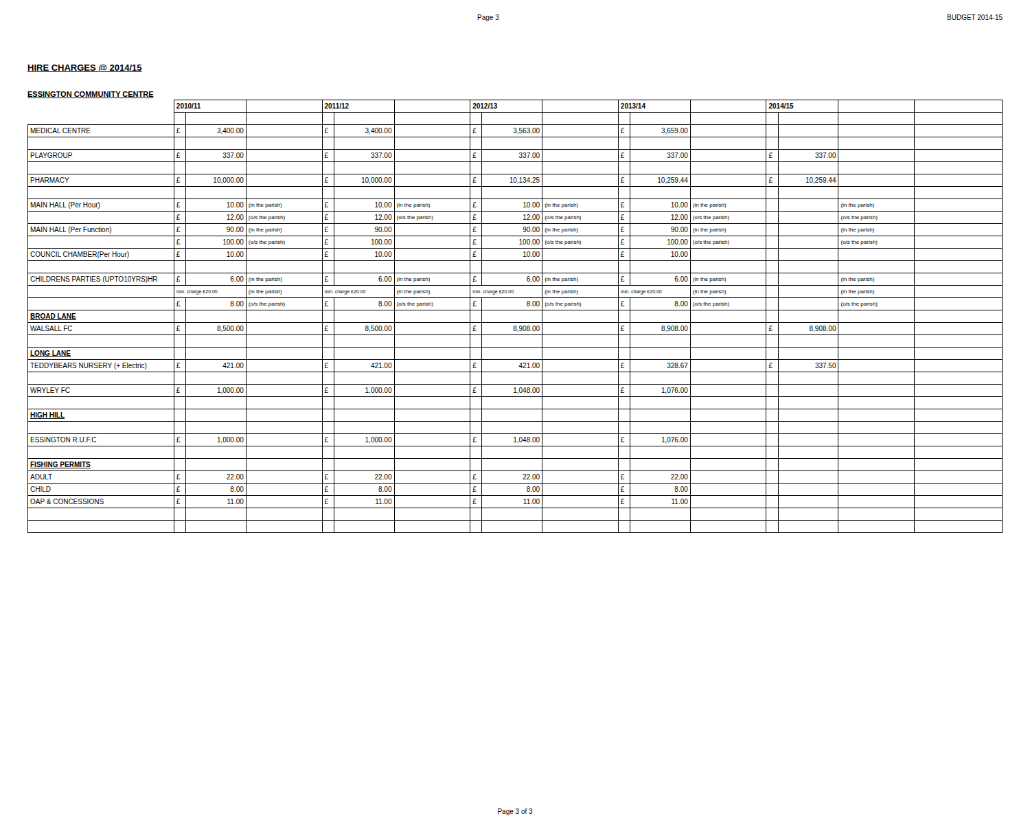Page 3
BUDGET 2014-15
HIRE CHARGES @ 2014/15
ESSINGTON COMMUNITY CENTRE
| | 2010/11 | | 2011/12 | | 2012/13 | | 2013/14 | | 2014/15 | | |
| MEDICAL CENTRE | £ | 3,400.00 | | £ | 3,400.00 | | £ | 3,563.00 | | £ | 3,659.00 | | | | | |
| PLAYGROUP | £ | 337.00 | | £ | 337.00 | | £ | 337.00 | | £ | 337.00 | | £ | 337.00 | | |
| PHARMACY | £ | 10,000.00 | | £ | 10,000.00 | | £ | 10,134.25 | | £ | 10,259.44 | | £ | 10,259.44 | | |
| MAIN HALL (Per Hour) | £ | 10.00 | (in the parish) | £ | 10.00 | (in the parish) | £ | 10.00 | (in the parish) | £ | 10.00 | (in the parish) | | | (in the parish) | |
| | £ | 12.00 | (o/s the parish) | £ | 12.00 | (o/s the parish) | £ | 12.00 | (o/s the parish) | £ | 12.00 | (o/s the parish) | | | (o/s the parish) | |
| MAIN HALL (Per Function) | £ | 90.00 | (in the parish) | £ | 90.00 | | £ | 90.00 | (in the parish) | £ | 90.00 | (in the parish) | | | (in the parish) | |
| | £ | 100.00 | (o/s the parish) | £ | 100.00 | | £ | 100.00 | (o/s the parish) | £ | 100.00 | (o/s the parish) | | | (o/s the parish) | |
| COUNCIL CHAMBER(Per Hour) | £ | 10.00 | | £ | 10.00 | | £ | 10.00 | | £ | 10.00 | | | | | |
| CHILDRENS PARTIES (UPTO10YRS)HR | £ | 6.00 | (in the parish) | £ | 6.00 | (in the parish) | £ | 6.00 | (in the parish) | £ | 6.00 | (in the parish) | | | (in the parish) | |
| | min. charge £20.00 | (in the parish) | min. charge £20.00 | (in the parish) | min. charge £20.00 | (in the parish) | min. charge £20.00 | (in the parish) | | | (in the parish) | |
| | £ | 8.00 | (o/s the parish) | £ | 8.00 | (o/s the parish) | £ | 8.00 | (o/s the parish) | £ | 8.00 | (o/s the parish) | | | (o/s the parish) | |
| BROAD LANE | | | | | | | | | | | | | | | | |
| WALSALL FC | £ | 8,500.00 | | £ | 8,500.00 | | £ | 8,908.00 | | £ | 8,908.00 | | £ | 8,908.00 | | |
| LONG LANE | | | | | | | | | | | | | | | | |
| TEDDYBEARS NURSERY (+ Electric) | £ | 421.00 | | £ | 421.00 | | £ | 421.00 | | £ | 328.67 | | £ | 337.50 | | |
| WRYLEY FC | £ | 1,000.00 | | £ | 1,000.00 | | £ | 1,048.00 | | £ | 1,076.00 | | | | | |
| HIGH HILL | | | | | | | | | | | | | | | | |
| ESSINGTON R.U.F.C | £ | 1,000.00 | | £ | 1,000.00 | | £ | 1,048.00 | | £ | 1,076.00 | | | | | |
| FISHING PERMITS | | | | | | | | | | | | | | | | |
| ADULT | £ | 22.00 | | £ | 22.00 | | £ | 22.00 | | £ | 22.00 | | | | | |
| CHILD | £ | 8.00 | | £ | 8.00 | | £ | 8.00 | | £ | 8.00 | | | | | |
| OAP & CONCESSIONS | £ | 11.00 | | £ | 11.00 | | £ | 11.00 | | £ | 11.00 | | | | | |
Page 3 of 3